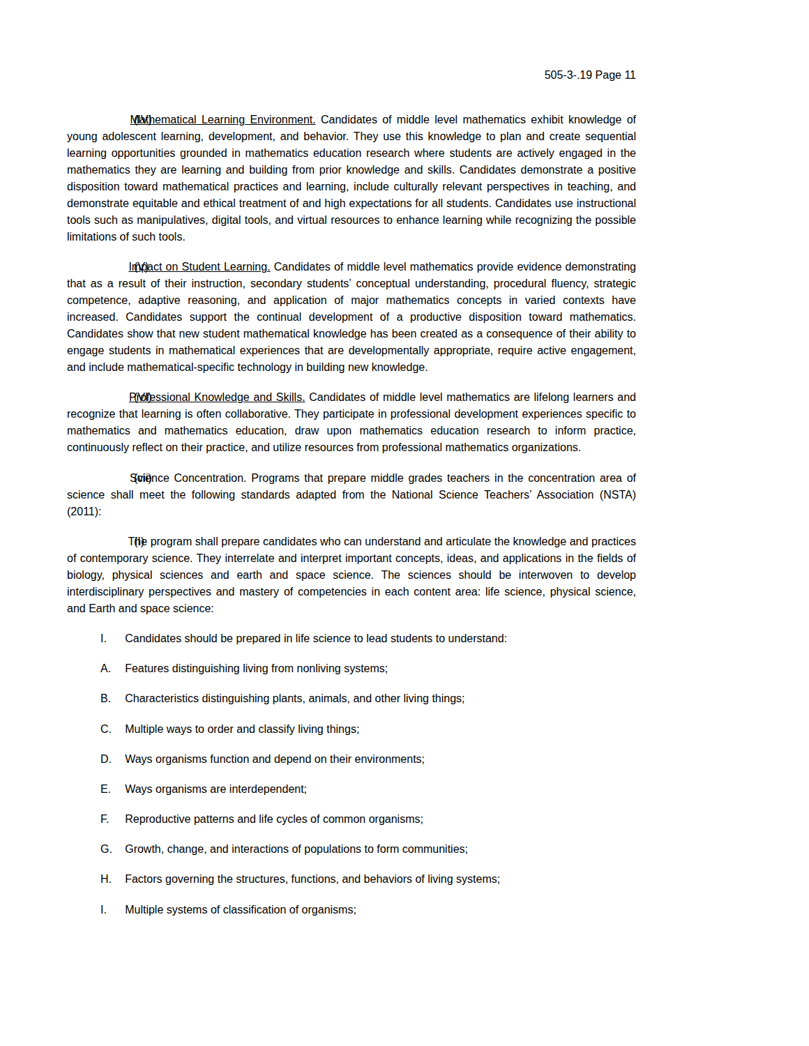505-3-.19 Page 11
(IV) Mathematical Learning Environment. Candidates of middle level mathematics exhibit knowledge of young adolescent learning, development, and behavior. They use this knowledge to plan and create sequential learning opportunities grounded in mathematics education research where students are actively engaged in the mathematics they are learning and building from prior knowledge and skills. Candidates demonstrate a positive disposition toward mathematical practices and learning, include culturally relevant perspectives in teaching, and demonstrate equitable and ethical treatment of and high expectations for all students. Candidates use instructional tools such as manipulatives, digital tools, and virtual resources to enhance learning while recognizing the possible limitations of such tools.
(V) Impact on Student Learning. Candidates of middle level mathematics provide evidence demonstrating that as a result of their instruction, secondary students’ conceptual understanding, procedural fluency, strategic competence, adaptive reasoning, and application of major mathematics concepts in varied contexts have increased. Candidates support the continual development of a productive disposition toward mathematics. Candidates show that new student mathematical knowledge has been created as a consequence of their ability to engage students in mathematical experiences that are developmentally appropriate, require active engagement, and include mathematical-specific technology in building new knowledge.
(VI) Professional Knowledge and Skills. Candidates of middle level mathematics are lifelong learners and recognize that learning is often collaborative. They participate in professional development experiences specific to mathematics and mathematics education, draw upon mathematics education research to inform practice, continuously reflect on their practice, and utilize resources from professional mathematics organizations.
(vii) Science Concentration. Programs that prepare middle grades teachers in the concentration area of science shall meet the following standards adapted from the National Science Teachers’ Association (NSTA) (2011):
(I) The program shall prepare candidates who can understand and articulate the knowledge and practices of contemporary science. They interrelate and interpret important concepts, ideas, and applications in the fields of biology, physical sciences and earth and space science. The sciences should be interwoven to develop interdisciplinary perspectives and mastery of competencies in each content area: life science, physical science, and Earth and space science:
I. Candidates should be prepared in life science to lead students to understand:
A. Features distinguishing living from nonliving systems;
B. Characteristics distinguishing plants, animals, and other living things;
C. Multiple ways to order and classify living things;
D. Ways organisms function and depend on their environments;
E. Ways organisms are interdependent;
F. Reproductive patterns and life cycles of common organisms;
G. Growth, change, and interactions of populations to form communities;
H. Factors governing the structures, functions, and behaviors of living systems;
I. Multiple systems of classification of organisms;